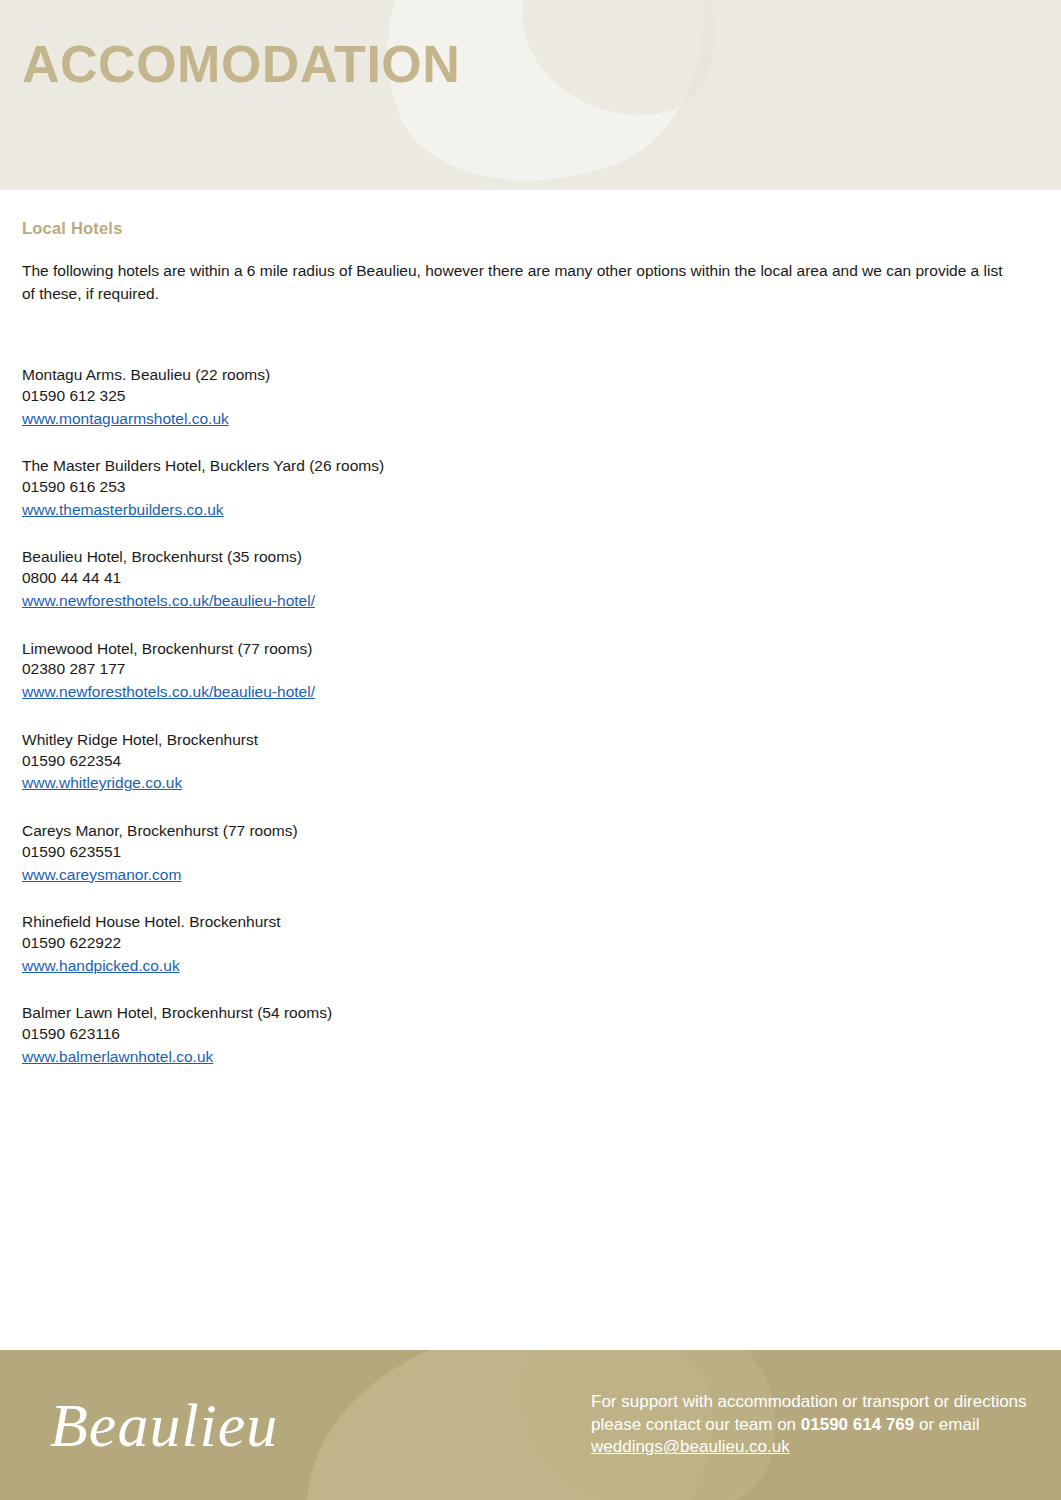Accomodation
Local Hotels
The following hotels are within a 6 mile radius of Beaulieu, however there are many other options within the local area and we can provide a list of these, if required.
Montagu Arms. Beaulieu (22 rooms) 01590 612 325 www.montaguarmshotel.co.uk
The Master Builders Hotel, Bucklers Yard (26 rooms) 01590 616 253 www.themasterbuilders.co.uk
Beaulieu Hotel, Brockenhurst (35 rooms) 0800 44 44 41 www.newforesthotels.co.uk/beaulieu-hotel/
Limewood Hotel, Brockenhurst (77 rooms) 02380 287 177 www.newforesthotels.co.uk/beaulieu-hotel/
Whitley Ridge Hotel, Brockenhurst 01590 622354 www.whitleyridge.co.uk
Careys Manor, Brockenhurst (77 rooms) 01590 623551 www.careysmanor.com
Rhinefield House Hotel. Brockenhurst 01590 622922 www.handpicked.co.uk
Balmer Lawn Hotel, Brockenhurst (54 rooms) 01590 623116 www.balmerlawnhotel.co.uk
Beaulieu
For support with accommodation or transport or directions please contact our team on 01590 614 769 or email weddings@beaulieu.co.uk